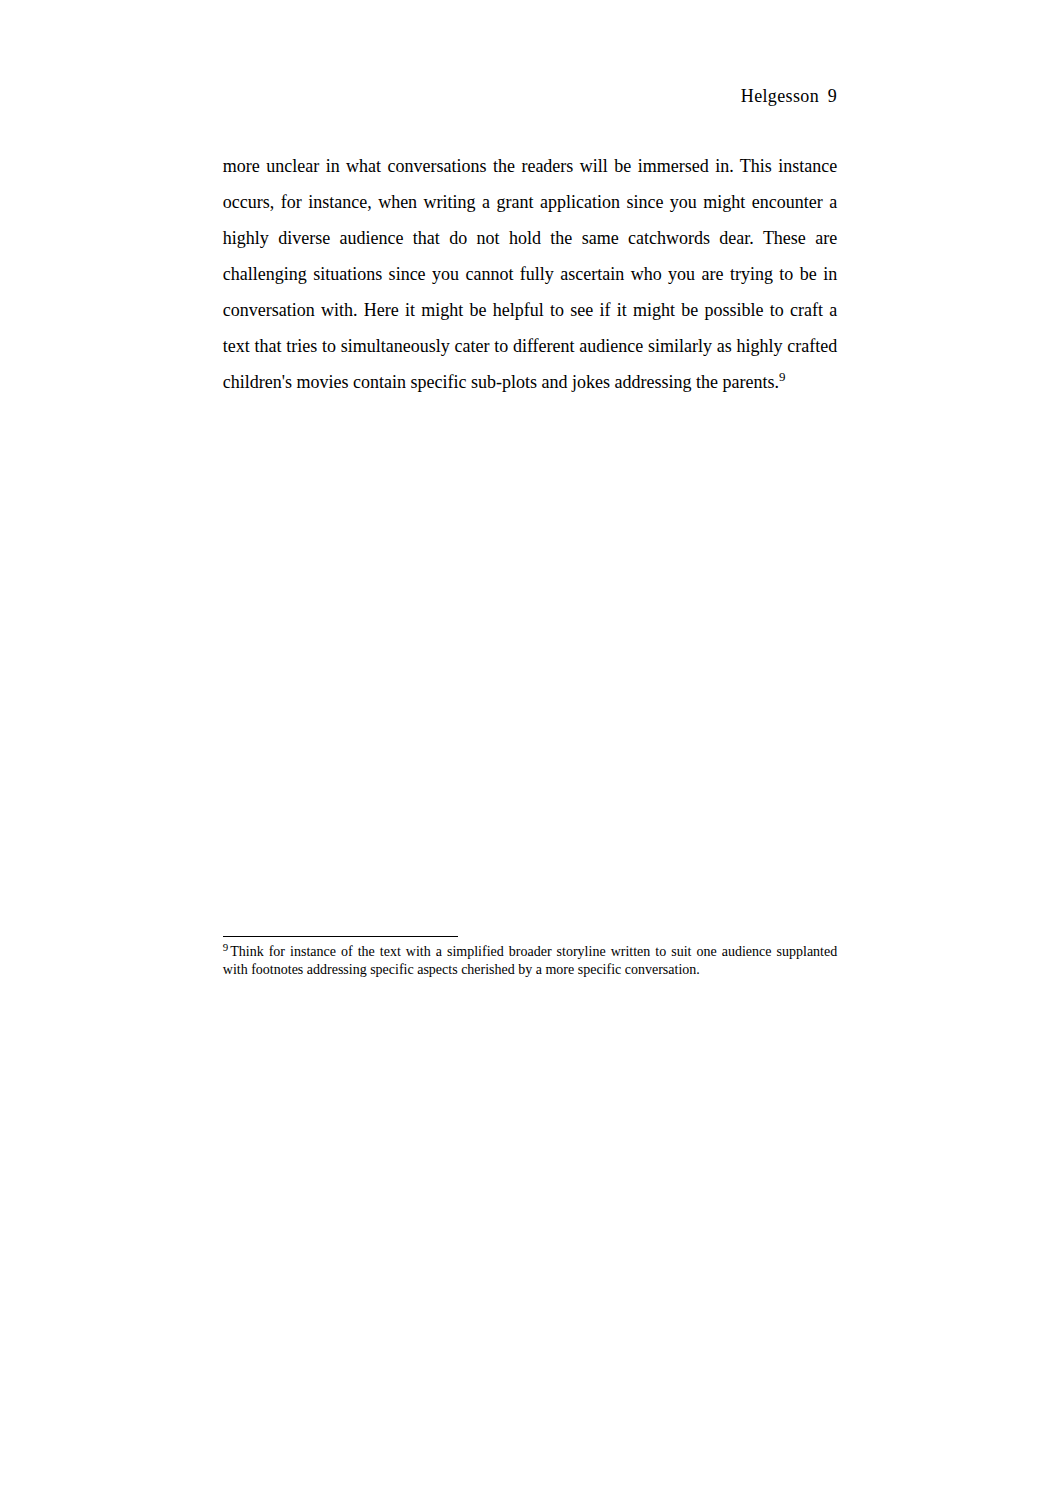Helgesson 9
more unclear in what conversations the readers will be immersed in. This instance occurs, for instance, when writing a grant application since you might encounter a highly diverse audience that do not hold the same catchwords dear. These are challenging situations since you cannot fully ascertain who you are trying to be in conversation with. Here it might be helpful to see if it might be possible to craft a text that tries to simultaneously cater to different audience similarly as highly crafted children's movies contain specific sub-plots and jokes addressing the parents.9
9Think for instance of the text with a simplified broader storyline written to suit one audience supplanted with footnotes addressing specific aspects cherished by a more specific conversation.